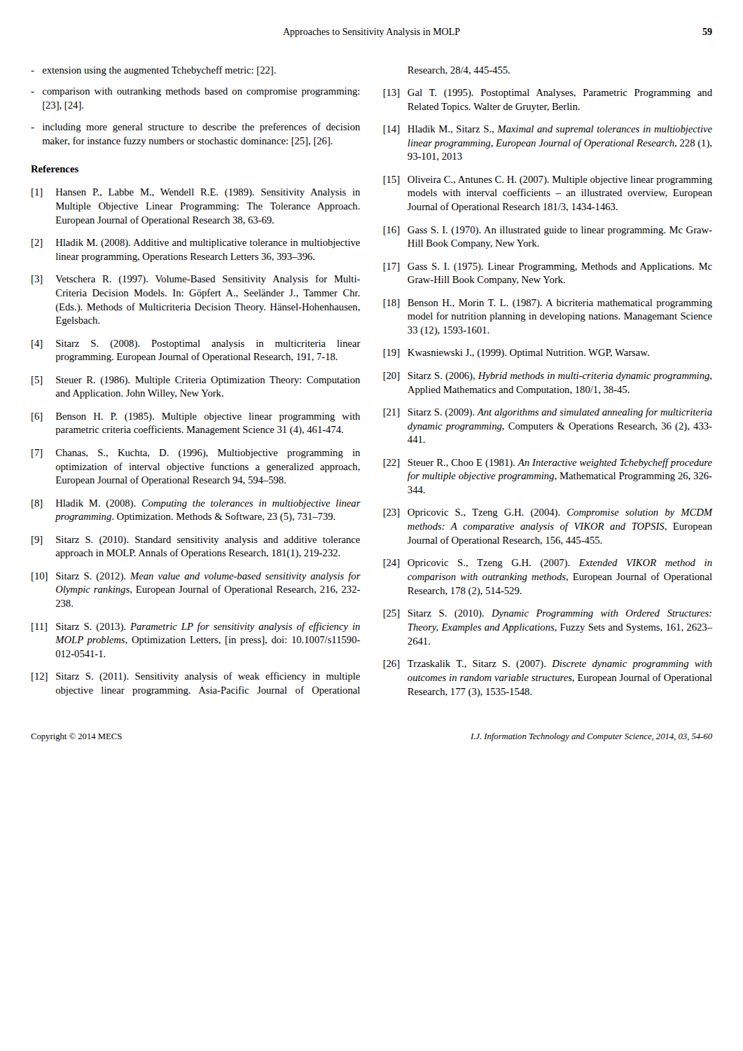Approaches to Sensitivity Analysis in MOLP 59
extension using the augmented Tchebycheff metric: [22].
comparison with outranking methods based on compromise programming: [23], [24].
including more general structure to describe the preferences of decision maker, for instance fuzzy numbers or stochastic dominance: [25], [26].
References
Hansen P., Labbe M., Wendell R.E. (1989). Sensitivity Analysis in Multiple Objective Linear Programming: The Tolerance Approach. European Journal of Operational Research 38, 63-69.
Hladik M. (2008). Additive and multiplicative tolerance in multiobjective linear programming, Operations Research Letters 36, 393–396.
Vetschera R. (1997). Volume-Based Sensitivity Analysis for Multi-Criteria Decision Models. In: Göpfert A., Seeländer J., Tammer Chr. (Eds.). Methods of Multicriteria Decision Theory. Hänsel-Hohenhausen, Egelsbach.
Sitarz S. (2008). Postoptimal analysis in multicriteria linear programming. European Journal of Operational Research, 191, 7-18.
Steuer R. (1986). Multiple Criteria Optimization Theory: Computation and Application. John Willey, New York.
Benson H. P. (1985). Multiple objective linear programming with parametric criteria coefficients. Management Science 31 (4), 461-474.
Chanas, S., Kuchta, D. (1996), Multiobjective programming in optimization of interval objective functions a generalized approach, European Journal of Operational Research 94, 594–598.
Hladik M. (2008). Computing the tolerances in multiobjective linear programming. Optimization. Methods & Software, 23 (5), 731–739.
Sitarz S. (2010). Standard sensitivity analysis and additive tolerance approach in MOLP. Annals of Operations Research, 181(1), 219-232.
Sitarz S. (2012). Mean value and volume-based sensitivity analysis for Olympic rankings, European Journal of Operational Research, 216, 232-238.
Sitarz S. (2013). Parametric LP for sensitivity analysis of efficiency in MOLP problems, Optimization Letters, [in press], doi: 10.1007/s11590-012-0541-1.
Sitarz S. (2011). Sensitivity analysis of weak efficiency in multiple objective linear programming. Asia-Pacific Journal of Operational Research, 28/4, 445-455.
Gal T. (1995). Postoptimal Analyses, Parametric Programming and Related Topics. Walter de Gruyter, Berlin.
Hladik M., Sitarz S., Maximal and supremal tolerances in multiobjective linear programming, European Journal of Operational Research, 228 (1), 93-101, 2013
Oliveira C., Antunes C. H. (2007). Multiple objective linear programming models with interval coefficients – an illustrated overview, European Journal of Operational Research 181/3, 1434-1463.
Gass S. I. (1970). An illustrated guide to linear programming. Mc Graw-Hill Book Company, New York.
Gass S. I. (1975). Linear Programming, Methods and Applications. Mc Graw-Hill Book Company, New York.
Benson H., Morin T. L. (1987). A bicriteria mathematical programming model for nutrition planning in developing nations. Managemant Science 33 (12), 1593-1601.
Kwasniewski J., (1999). Optimal Nutrition. WGP, Warsaw.
Sitarz S. (2006), Hybrid methods in multi-criteria dynamic programming, Applied Mathematics and Computation, 180/1, 38-45.
Sitarz S. (2009). Ant algorithms and simulated annealing for multicriteria dynamic programming, Computers & Operations Research, 36 (2), 433-441.
Steuer R., Choo E (1981). An Interactive weighted Tchebycheff procedure for multiple objective programming, Mathematical Programming 26, 326-344.
Opricovic S., Tzeng G.H. (2004). Compromise solution by MCDM methods: A comparative analysis of VIKOR and TOPSIS, European Journal of Operational Research, 156, 445-455.
Opricovic S., Tzeng G.H. (2007). Extended VIKOR method in comparison with outranking methods, European Journal of Operational Research, 178 (2), 514-529.
Sitarz S. (2010). Dynamic Programming with Ordered Structures: Theory, Examples and Applications, Fuzzy Sets and Systems, 161, 2623–2641.
Trzaskalik T., Sitarz S. (2007). Discrete dynamic programming with outcomes in random variable structures, European Journal of Operational Research, 177 (3), 1535-1548.
Copyright © 2014 MECS I.J. Information Technology and Computer Science, 2014, 03, 54-60